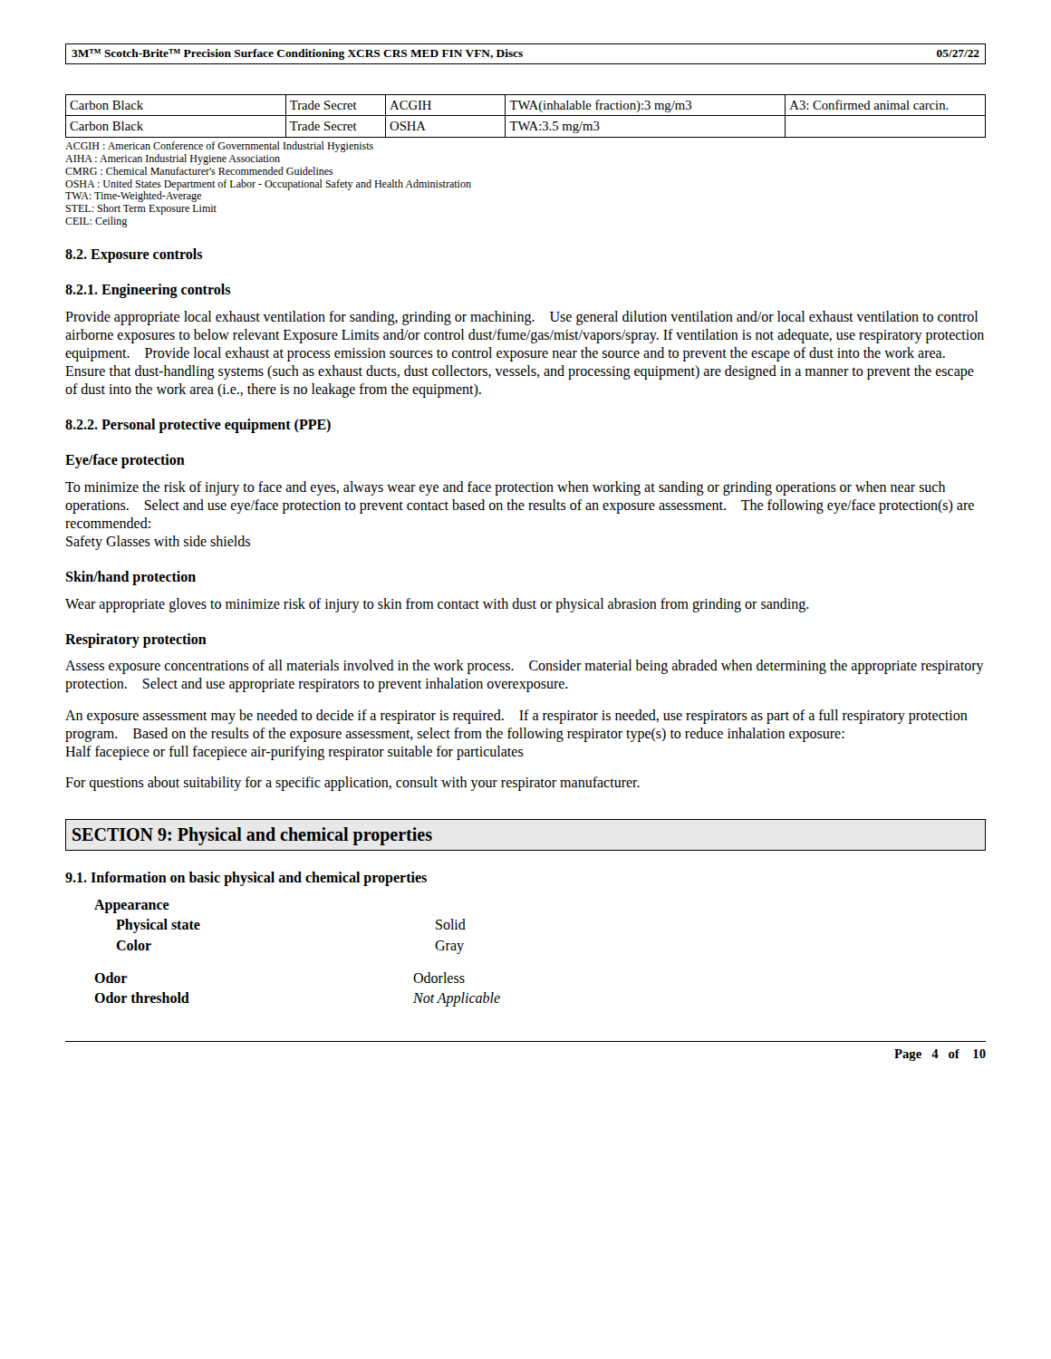3M™ Scotch-Brite™ Precision Surface Conditioning XCRS CRS MED FIN VFN, Discs 05/27/22
| Carbon Black | Trade Secret | ACGIH | TWA(inhalable fraction):3 mg/m3 | A3: Confirmed animal carcin. |
| Carbon Black | Trade Secret | OSHA | TWA:3.5 mg/m3 | |
ACGIH : American Conference of Governmental Industrial Hygienists
AIHA : American Industrial Hygiene Association
CMRG : Chemical Manufacturer's Recommended Guidelines
OSHA : United States Department of Labor - Occupational Safety and Health Administration
TWA: Time-Weighted-Average
STEL: Short Term Exposure Limit
CEIL: Ceiling
8.2. Exposure controls
8.2.1. Engineering controls
Provide appropriate local exhaust ventilation for sanding, grinding or machining. Use general dilution ventilation and/or local exhaust ventilation to control airborne exposures to below relevant Exposure Limits and/or control dust/fume/gas/mist/vapors/spray. If ventilation is not adequate, use respiratory protection equipment. Provide local exhaust at process emission sources to control exposure near the source and to prevent the escape of dust into the work area. Ensure that dust-handling systems (such as exhaust ducts, dust collectors, vessels, and processing equipment) are designed in a manner to prevent the escape of dust into the work area (i.e., there is no leakage from the equipment).
8.2.2. Personal protective equipment (PPE)
Eye/face protection
To minimize the risk of injury to face and eyes, always wear eye and face protection when working at sanding or grinding operations or when near such operations. Select and use eye/face protection to prevent contact based on the results of an exposure assessment. The following eye/face protection(s) are recommended:
Safety Glasses with side shields
Skin/hand protection
Wear appropriate gloves to minimize risk of injury to skin from contact with dust or physical abrasion from grinding or sanding.
Respiratory protection
Assess exposure concentrations of all materials involved in the work process. Consider material being abraded when determining the appropriate respiratory protection. Select and use appropriate respirators to prevent inhalation overexposure.
An exposure assessment may be needed to decide if a respirator is required. If a respirator is needed, use respirators as part of a full respiratory protection program. Based on the results of the exposure assessment, select from the following respirator type(s) to reduce inhalation exposure:
Half facepiece or full facepiece air-purifying respirator suitable for particulates
For questions about suitability for a specific application, consult with your respirator manufacturer.
SECTION 9: Physical and chemical properties
9.1. Information on basic physical and chemical properties
Appearance
Physical state
Solid
Color
Gray
Odor
Odorless
Odor threshold
Not Applicable
Page 4 of 10